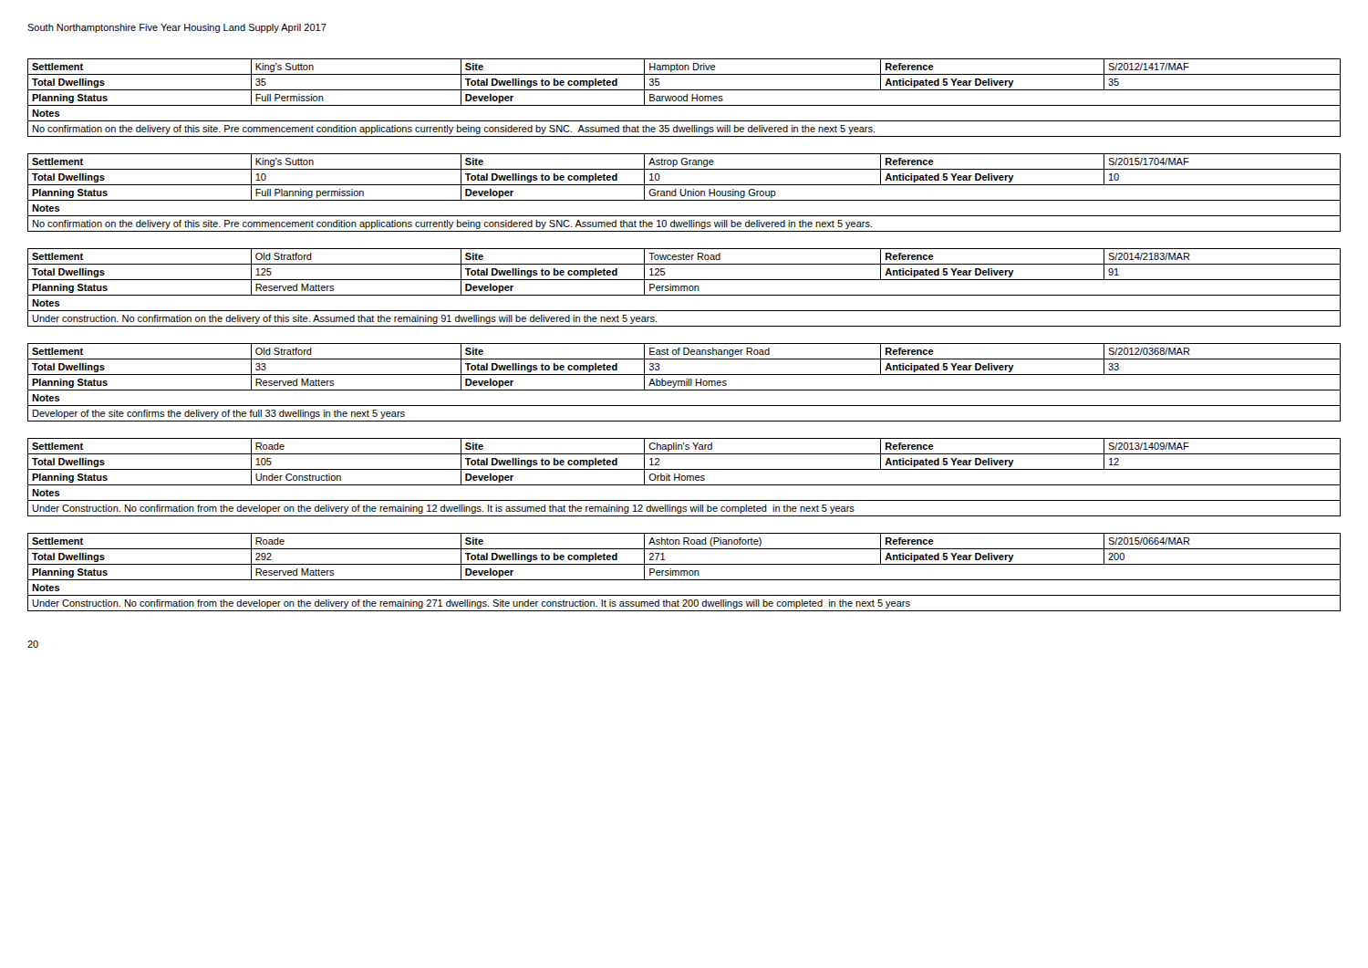South Northamptonshire Five Year Housing Land Supply April 2017
| Settlement | King's Sutton | Site | Hampton Drive | Reference | S/2012/1417/MAF |
| Total Dwellings | 35 | Total Dwellings to be completed | 35 | Anticipated 5 Year Delivery | 35 |
| Planning Status | Full Permission | Developer | Barwood Homes |
| Notes |
| No confirmation on the delivery of this site. Pre commencement condition applications currently being considered by SNC. Assumed that the 35 dwellings will be delivered in the next 5 years. |
| Settlement | King's Sutton | Site | Astrop Grange | Reference | S/2015/1704/MAF |
| Total Dwellings | 10 | Total Dwellings to be completed | 10 | Anticipated 5 Year Delivery | 10 |
| Planning Status | Full Planning permission | Developer | Grand Union Housing Group |
| Notes |
| No confirmation on the delivery of this site. Pre commencement condition applications currently being considered by SNC. Assumed that the 10 dwellings will be delivered in the next 5 years. |
| Settlement | Old Stratford | Site | Towcester Road | Reference | S/2014/2183/MAR |
| Total Dwellings | 125 | Total Dwellings to be completed | 125 | Anticipated 5 Year Delivery | 91 |
| Planning Status | Reserved Matters | Developer | Persimmon |
| Notes |
| Under construction. No confirmation on the delivery of this site. Assumed that the remaining 91 dwellings will be delivered in the next 5 years. |
| Settlement | Old Stratford | Site | East of Deanshanger Road | Reference | S/2012/0368/MAR |
| Total Dwellings | 33 | Total Dwellings to be completed | 33 | Anticipated 5 Year Delivery | 33 |
| Planning Status | Reserved Matters | Developer | Abbeymill Homes |
| Notes |
| Developer of the site confirms the delivery of the full 33 dwellings in the next 5 years |
| Settlement | Roade | Site | Chaplin's Yard | Reference | S/2013/1409/MAF |
| Total Dwellings | 105 | Total Dwellings to be completed | 12 | Anticipated 5 Year Delivery | 12 |
| Planning Status | Under Construction | Developer | Orbit Homes |
| Notes |
| Under Construction. No confirmation from the developer on the delivery of the remaining 12 dwellings. It is assumed that the remaining 12 dwellings will be completed in the next 5 years |
| Settlement | Roade | Site | Ashton Road (Pianoforte) | Reference | S/2015/0664/MAR |
| Total Dwellings | 292 | Total Dwellings to be completed | 271 | Anticipated 5 Year Delivery | 200 |
| Planning Status | Reserved Matters | Developer | Persimmon |
| Notes |
| Under Construction. No confirmation from the developer on the delivery of the remaining 271 dwellings. Site under construction. It is assumed that 200 dwellings will be completed in the next 5 years |
20